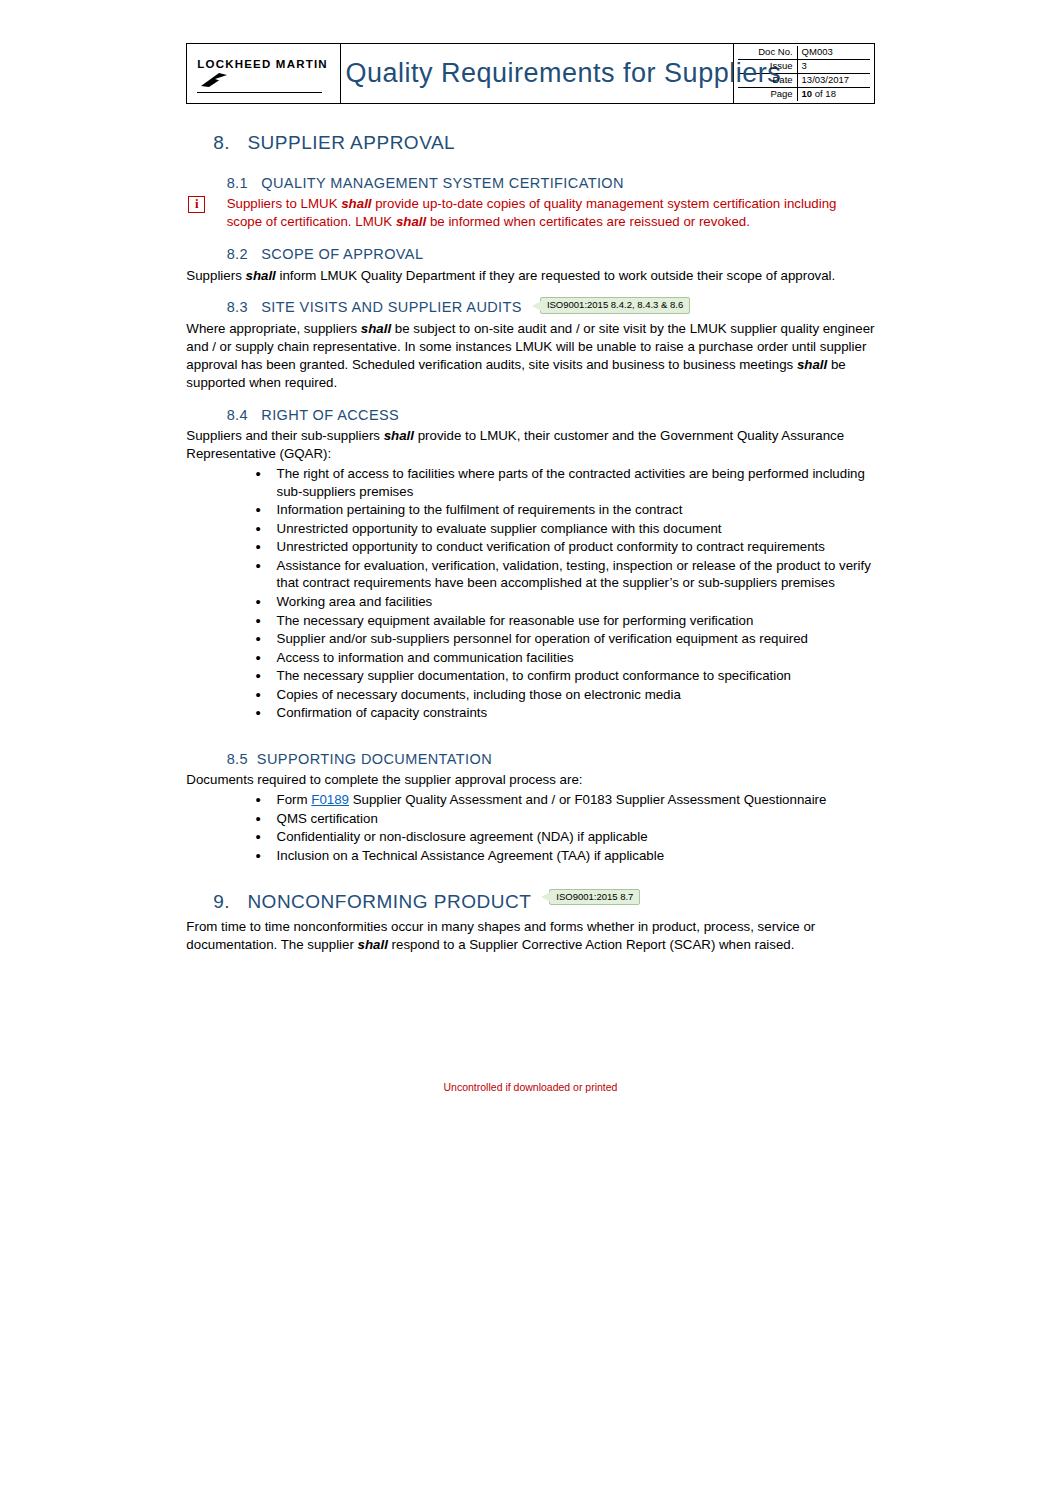| LOCKHEED MARTIN | Quality Requirements for Suppliers | / Doc No. / QM003 / / Issue / 3 / / Date / 13/03/2017 / / Page / 10 of 18 / |
8. SUPPLIER APPROVAL
8.1 QUALITY MANAGEMENT SYSTEM CERTIFICATION
i
Suppliers to LMUK shall provide up-to-date copies of quality management system certification including scope of certification. LMUK shall be informed when certificates are reissued or revoked.
8.2 SCOPE OF APPROVAL
Suppliers shall inform LMUK Quality Department if they are requested to work outside their scope of approval.
8.3 SITE VISITS AND SUPPLIER AUDITS
ISO9001:2015 8.4.2, 8.4.3 & 8.6
Where appropriate, suppliers shall be subject to on-site audit and / or site visit by the LMUK supplier quality engineer and / or supply chain representative. In some instances LMUK will be unable to raise a purchase order until supplier approval has been granted. Scheduled verification audits, site visits and business to business meetings shall be supported when required.
8.4 RIGHT OF ACCESS
Suppliers and their sub-suppliers shall provide to LMUK, their customer and the Government Quality Assurance Representative (GQAR):
The right of access to facilities where parts of the contracted activities are being performed including sub-suppliers premises
Information pertaining to the fulfilment of requirements in the contract
Unrestricted opportunity to evaluate supplier compliance with this document
Unrestricted opportunity to conduct verification of product conformity to contract requirements
Assistance for evaluation, verification, validation, testing, inspection or release of the product to verify that contract requirements have been accomplished at the supplier’s or sub-suppliers premises
Working area and facilities
The necessary equipment available for reasonable use for performing verification
Supplier and/or sub-suppliers personnel for operation of verification equipment as required
Access to information and communication facilities
The necessary supplier documentation, to confirm product conformance to specification
Copies of necessary documents, including those on electronic media
Confirmation of capacity constraints
8.5 SUPPORTING DOCUMENTATION
Documents required to complete the supplier approval process are:
Form F0189 Supplier Quality Assessment and / or F0183 Supplier Assessment Questionnaire
QMS certification
Confidentiality or non-disclosure agreement (NDA) if applicable
Inclusion on a Technical Assistance Agreement (TAA) if applicable
9. NONCONFORMING PRODUCT
ISO9001:2015 8.7
From time to time nonconformities occur in many shapes and forms whether in product, process, service or documentation. The supplier shall respond to a Supplier Corrective Action Report (SCAR) when raised.
Uncontrolled if downloaded or printed